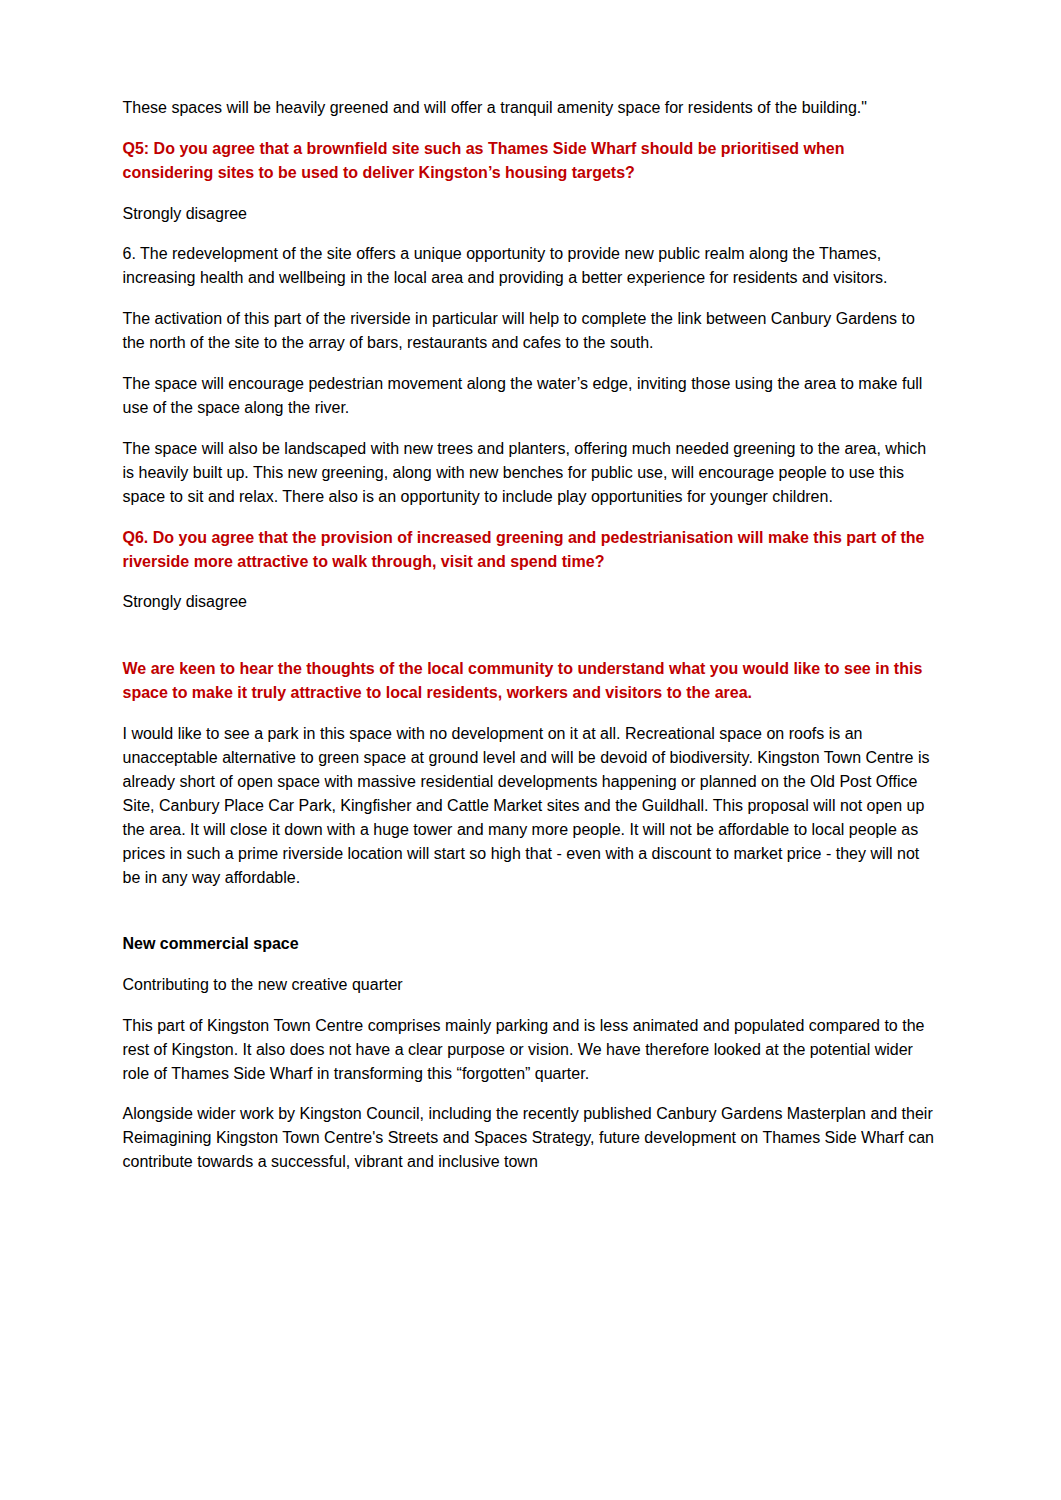These spaces will be heavily greened and will offer a tranquil amenity space for residents of the building."
Q5: Do you agree that a brownfield site such as Thames Side Wharf should be prioritised when considering sites to be used to deliver Kingston’s housing targets?
Strongly disagree
6. The redevelopment of the site offers a unique opportunity to provide new public realm along the Thames, increasing health and wellbeing in the local area and providing a better experience for residents and visitors.
The activation of this part of the riverside in particular will help to complete the link between Canbury Gardens to the north of the site to the array of bars, restaurants and cafes to the south.
The space will encourage pedestrian movement along the water’s edge, inviting those using the area to make full use of the space along the river.
The space will also be landscaped with new trees and planters, offering much needed greening to the area, which is heavily built up. This new greening, along with new benches for public use, will encourage people to use this space to sit and relax. There also is an opportunity to include play opportunities for younger children.
Q6. Do you agree that the provision of increased greening and pedestrianisation will make this part of the riverside more attractive to walk through, visit and spend time?
Strongly disagree
We are keen to hear the thoughts of the local community to understand what you would like to see in this space to make it truly attractive to local residents, workers and visitors to the area.
I would like to see a park in this space with no development on it at all. Recreational space on roofs is an unacceptable alternative to green space at ground level and will be devoid of biodiversity. Kingston Town Centre is already short of open space with massive residential developments happening or planned on the Old Post Office Site, Canbury Place Car Park, Kingfisher and Cattle Market sites and the Guildhall. This proposal will not open up the area. It will close it down with a huge tower and many more people. It will not be affordable to local people as prices in such a prime riverside location will start so high that - even with a discount to market price - they will not be in any way affordable.
New commercial space
Contributing to the new creative quarter
This part of Kingston Town Centre comprises mainly parking and is less animated and populated compared to the rest of Kingston. It also does not have a clear purpose or vision. We have therefore looked at the potential wider role of Thames Side Wharf in transforming this “forgotten” quarter.
Alongside wider work by Kingston Council, including the recently published Canbury Gardens Masterplan and their Reimagining Kingston Town Centre's Streets and Spaces Strategy, future development on Thames Side Wharf can contribute towards a successful, vibrant and inclusive town